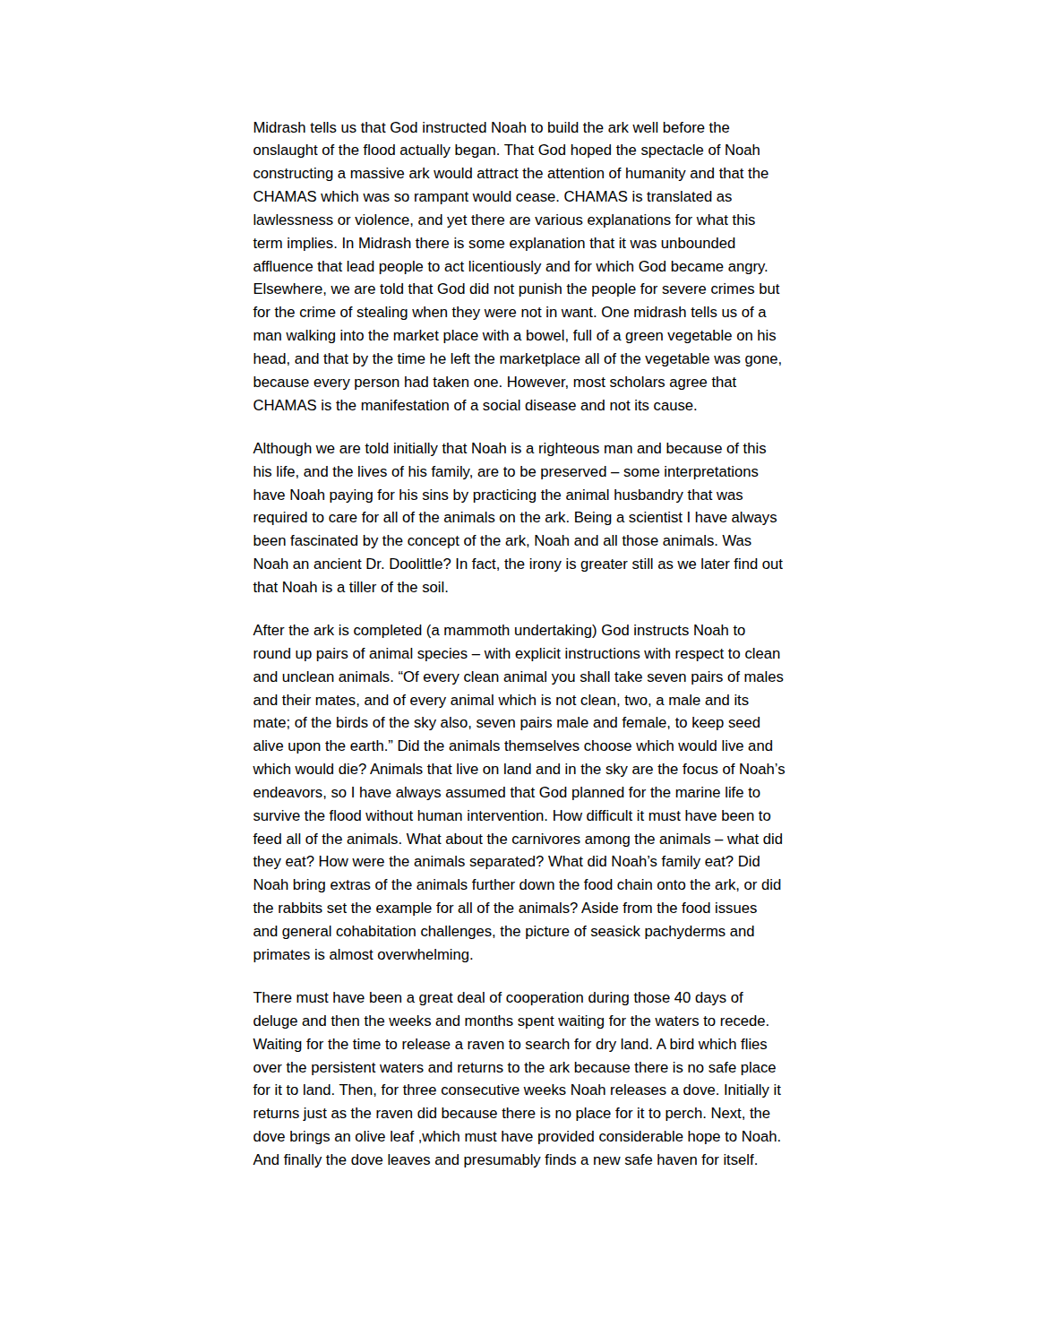Midrash tells us that God instructed Noah to build the ark well before the onslaught of the flood actually began. That God hoped the spectacle of Noah constructing a massive ark would attract the attention of humanity and that the CHAMAS which was so rampant would cease. CHAMAS is translated as lawlessness or violence, and yet there are various explanations for what this term implies. In Midrash there is some explanation that it was unbounded affluence that lead people to act licentiously and for which God became angry. Elsewhere, we are told that God did not punish the people for severe crimes but for the crime of stealing when they were not in want. One midrash tells us of a man walking into the market place with a bowel, full of a green vegetable on his head, and that by the time he left the marketplace all of the vegetable was gone, because every person had taken one. However, most scholars agree that CHAMAS is the manifestation of a social disease and not its cause.
Although we are told initially that Noah is a righteous man and because of this his life, and the lives of his family, are to be preserved – some interpretations have Noah paying for his sins by practicing the animal husbandry that was required to care for all of the animals on the ark. Being a scientist I have always been fascinated by the concept of the ark, Noah and all those animals. Was Noah an ancient Dr. Doolittle? In fact, the irony is greater still as we later find out that Noah is a tiller of the soil.
After the ark is completed (a mammoth undertaking) God instructs Noah to round up pairs of animal species – with explicit instructions with respect to clean and unclean animals. “Of every clean animal you shall take seven pairs of males and their mates, and of every animal which is not clean, two, a male and its mate; of the birds of the sky also, seven pairs male and female, to keep seed alive upon the earth.” Did the animals themselves choose which would live and which would die? Animals that live on land and in the sky are the focus of Noah’s endeavors, so I have always assumed that God planned for the marine life to survive the flood without human intervention. How difficult it must have been to feed all of the animals. What about the carnivores among the animals – what did they eat? How were the animals separated? What did Noah’s family eat? Did Noah bring extras of the animals further down the food chain onto the ark, or did the rabbits set the example for all of the animals? Aside from the food issues and general cohabitation challenges, the picture of seasick pachyderms and primates is almost overwhelming.
There must have been a great deal of cooperation during those 40 days of deluge and then the weeks and months spent waiting for the waters to recede. Waiting for the time to release a raven to search for dry land. A bird which flies over the persistent waters and returns to the ark because there is no safe place for it to land. Then, for three consecutive weeks Noah releases a dove. Initially it returns just as the raven did because there is no place for it to perch. Next, the dove brings an olive leaf ,which must have provided considerable hope to Noah. And finally the dove leaves and presumably finds a new safe haven for itself.